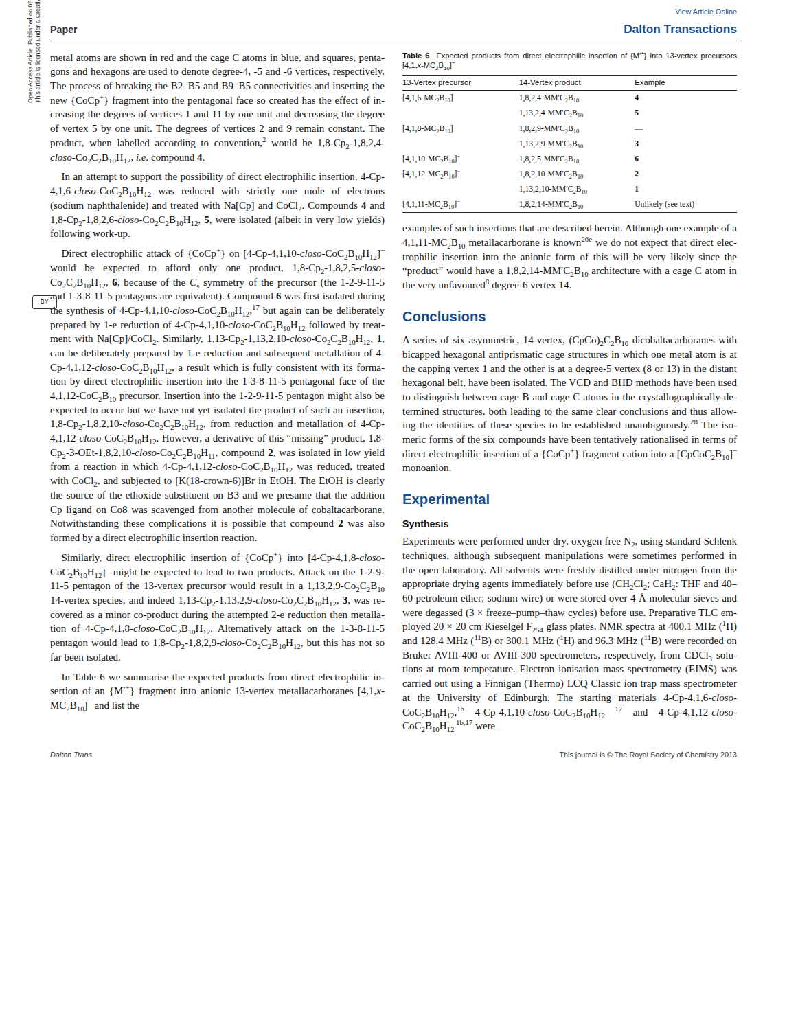View Article Online
Paper
Dalton Transactions
Open Access Article. Published on 08 October 2013. Downloaded on 03/02/2014 09:50:55.
This article is licensed under a Creative Commons Attribution 3.0 Unported Licence.
BY
metal atoms are shown in red and the cage C atoms in blue, and squares, pentagons and hexagons are used to denote degree-4, -5 and -6 vertices, respectively. The process of breaking the B2–B5 and B9–B5 connectivities and inserting the new {CoCp+} fragment into the pentagonal face so created has the effect of increasing the degrees of vertices 1 and 11 by one unit and decreasing the degree of vertex 5 by one unit. The degrees of vertices 2 and 9 remain constant. The product, when labelled according to convention,2 would be 1,8-Cp2-1,8,2,4-closo-Co2C2B10H12, i.e. compound 4.
In an attempt to support the possibility of direct electrophilic insertion, 4-Cp-4,1,6-closo-CoC2B10H12 was reduced with strictly one mole of electrons (sodium naphthalenide) and treated with Na[Cp] and CoCl2. Compounds 4 and 1,8-Cp2-1,8,2,6-closo-Co2C2B10H12, 5, were isolated (albeit in very low yields) following work-up.
Direct electrophilic attack of {CoCp+} on [4-Cp-4,1,10-closo-CoC2B10H12]− would be expected to afford only one product, 1,8-Cp2-1,8,2,5-closo-Co2C2B10H12, 6, because of the Cs symmetry of the precursor (the 1-2-9-11-5 and 1-3-8-11-5 pentagons are equivalent). Compound 6 was first isolated during the synthesis of 4-Cp-4,1,10-closo-CoC2B10H12,17 but again can be deliberately prepared by 1-e reduction of 4-Cp-4,1,10-closo-CoC2B10H12 followed by treatment with Na[Cp]/CoCl2. Similarly, 1,13-Cp2-1,13,2,10-closo-Co2C2B10H12, 1, can be deliberately prepared by 1-e reduction and subsequent metallation of 4-Cp-4,1,12-closo-CoC2B10H12, a result which is fully consistent with its formation by direct electrophilic insertion into the 1-3-8-11-5 pentagonal face of the 4,1,12-CoC2B10 precursor. Insertion into the 1-2-9-11-5 pentagon might also be expected to occur but we have not yet isolated the product of such an insertion, 1,8-Cp2-1,8,2,10-closo-Co2C2B10H12, from reduction and metallation of 4-Cp-4,1,12-closo-CoC2B10H12. However, a derivative of this “missing” product, 1,8-Cp2-3-OEt-1,8,2,10-closo-Co2C2B10H11, compound 2, was isolated in low yield from a reaction in which 4-Cp-4,1,12-closo-CoC2B10H12 was reduced, treated with CoCl2, and subjected to [K(18-crown-6)]Br in EtOH. The EtOH is clearly the source of the ethoxide substituent on B3 and we presume that the addition Cp ligand on Co8 was scavenged from another molecule of cobaltacarborane. Notwithstanding these complications it is possible that compound 2 was also formed by a direct electrophilic insertion reaction.
Similarly, direct electrophilic insertion of {CoCp+} into [4-Cp-4,1,8-closo-CoC2B10H12]− might be expected to lead to two products. Attack on the 1-2-9-11-5 pentagon of the 13-vertex precursor would result in a 1,13,2,9-Co2C2B10 14-vertex species, and indeed 1,13-Cp2-1,13,2,9-closo-Co2C2B10H12, 3, was recovered as a minor co-product during the attempted 2-e reduction then metallation of 4-Cp-4,1,8-closo-CoC2B10H12. Alternatively attack on the 1-3-8-11-5 pentagon would lead to 1,8-Cp2-1,8,2,9-closo-Co2C2B10H12, but this has not so far been isolated.
In Table 6 we summarise the expected products from direct electrophilic insertion of an {M′+} fragment into anionic 13-vertex metallacarboranes [4,1,x-MC2B10]− and list the
Table 6 Expected products from direct electrophilic insertion of {M′+} into 13-vertex precursors [4,1,x-MC2B10]−
| 13-Vertex precursor | 14-Vertex product | Example |
| --- | --- | --- |
| [4,1,6-MC 2 B 10 ] − | 1,8,2,4-MM′C 2 B 10 | 4 |
| | 1,13,2,4-MM′C 2 B 10 | 5 |
| [4,1,8-MC 2 B 10 ] − | 1,8,2,9-MM′C 2 B 10 | — |
| | 1,13,2,9-MM′C 2 B 10 | 3 |
| [4,1,10-MC 2 B 10 ] − | 1,8,2,5-MM′C 2 B 10 | 6 |
| [4,1,12-MC 2 B 10 ] − | 1,8,2,10-MM′C 2 B 10 | 2 |
| | 1,13,2,10-MM′C 2 B 10 | 1 |
| [4,1,11-MC 2 B 10 ] − | 1,8,2,14-MM′C 2 B 10 | Unlikely (see text) |
examples of such insertions that are described herein. Although one example of a 4,1,11-MC2B10 metallacarborane is known26e we do not expect that direct electrophilic insertion into the anionic form of this will be very likely since the “product” would have a 1,8,2,14-MM′C2B10 architecture with a cage C atom in the very unfavoured8 degree-6 vertex 14.
Conclusions
A series of six asymmetric, 14-vertex, (CpCo)2C2B10 dicobaltacarboranes with bicapped hexagonal antiprismatic cage structures in which one metal atom is at the capping vertex 1 and the other is at a degree-5 vertex (8 or 13) in the distant hexagonal belt, have been isolated. The VCD and BHD methods have been used to distinguish between cage B and cage C atoms in the crystallographically-determined structures, both leading to the same clear conclusions and thus allowing the identities of these species to be established unambiguously.28 The isomeric forms of the six compounds have been tentatively rationalised in terms of direct electrophilic insertion of a {CoCp+} fragment cation into a [CpCoC2B10]− monoanion.
Experimental
Synthesis
Experiments were performed under dry, oxygen free N2, using standard Schlenk techniques, although subsequent manipulations were sometimes performed in the open laboratory. All solvents were freshly distilled under nitrogen from the appropriate drying agents immediately before use (CH2Cl2; CaH2: THF and 40–60 petroleum ether; sodium wire) or were stored over 4 Å molecular sieves and were degassed (3 × freeze–pump–thaw cycles) before use. Preparative TLC employed 20 × 20 cm Kieselgel F254 glass plates. NMR spectra at 400.1 MHz (1H) and 128.4 MHz (11B) or 300.1 MHz (1H) and 96.3 MHz (11B) were recorded on Bruker AVIII-400 or AVIII-300 spectrometers, respectively, from CDCl3 solutions at room temperature. Electron ionisation mass spectrometry (EIMS) was carried out using a Finnigan (Thermo) LCQ Classic ion trap mass spectrometer at the University of Edinburgh. The starting materials 4-Cp-4,1,6-closo-CoC2B10H12,1b 4-Cp-4,1,10-closo-CoC2B10H12 17 and 4-Cp-4,1,12-closo-CoC2B10H12 1b,17 were
Dalton Trans.
This journal is © The Royal Society of Chemistry 2013